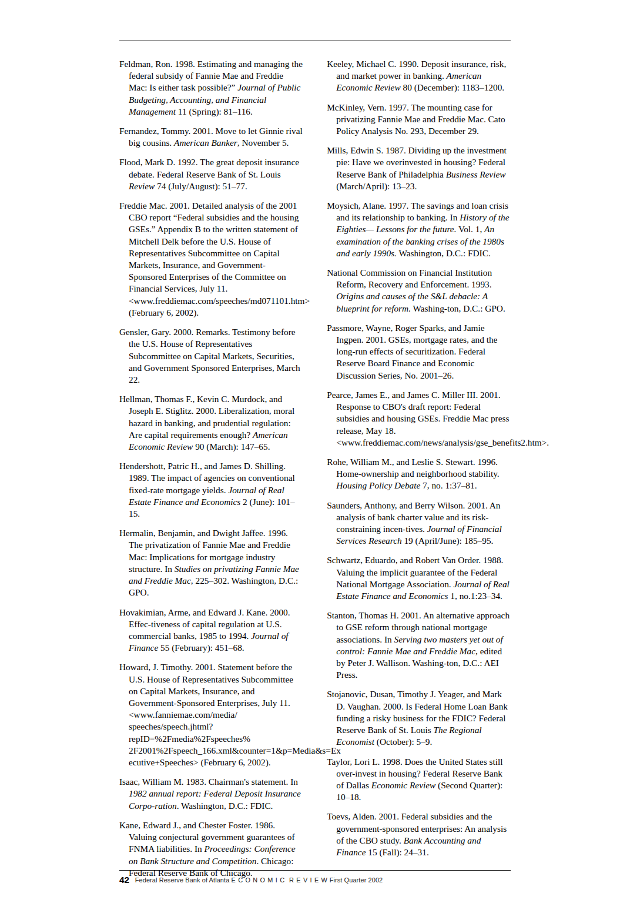Feldman, Ron. 1998. Estimating and managing the federal subsidy of Fannie Mae and Freddie Mac: Is either task possible?” Journal of Public Budgeting, Accounting, and Financial Management 11 (Spring): 81–116.
Fernandez, Tommy. 2001. Move to let Ginnie rival big cousins. American Banker, November 5.
Flood, Mark D. 1992. The great deposit insurance debate. Federal Reserve Bank of St. Louis Review 74 (July/August): 51–77.
Freddie Mac. 2001. Detailed analysis of the 2001 CBO report “Federal subsidies and the housing GSEs.” Appendix B to the written statement of Mitchell Delk before the U.S. House of Representatives Subcommittee on Capital Markets, Insurance, and Government-Sponsored Enterprises of the Committee on Financial Services, July 11. <www.freddiemac.com/speeches/md071101.htm> (February 6, 2002).
Gensler, Gary. 2000. Remarks. Testimony before the U.S. House of Representatives Subcommittee on Capital Markets, Securities, and Government Sponsored Enterprises, March 22.
Hellman, Thomas F., Kevin C. Murdock, and Joseph E. Stiglitz. 2000. Liberalization, moral hazard in banking, and prudential regulation: Are capital requirements enough? American Economic Review 90 (March): 147–65.
Hendershott, Patric H., and James D. Shilling. 1989. The impact of agencies on conventional fixed-rate mortgage yields. Journal of Real Estate Finance and Economics 2 (June): 101–15.
Hermalin, Benjamin, and Dwight Jaffee. 1996. The privatization of Fannie Mae and Freddie Mac: Implications for mortgage industry structure. In Studies on privatizing Fannie Mae and Freddie Mac, 225–302. Washington, D.C.: GPO.
Hovakimian, Arme, and Edward J. Kane. 2000. Effec-tiveness of capital regulation at U.S. commercial banks, 1985 to 1994. Journal of Finance 55 (February): 451–68.
Howard, J. Timothy. 2001. Statement before the U.S. House of Representatives Subcommittee on Capital Markets, Insurance, and Government-Sponsored Enterprises, July 11. <www.fanniemae.com/media/ speeches/speech.jhtml?repID=%2Fmedia%2Fspeeches% 2F2001%2Fspeech_166.xml&counter=1&p=Media&s=Ex ecutive+Speeches> (February 6, 2002).
Isaac, William M. 1983. Chairman's statement. In 1982 annual report: Federal Deposit Insurance Corpo-ration. Washington, D.C.: FDIC.
Kane, Edward J., and Chester Foster. 1986. Valuing conjectural government guarantees of FNMA liabilities. In Proceedings: Conference on Bank Structure and Competition. Chicago: Federal Reserve Bank of Chicago.
Keeley, Michael C. 1990. Deposit insurance, risk, and market power in banking. American Economic Review 80 (December): 1183–1200.
McKinley, Vern. 1997. The mounting case for privatizing Fannie Mae and Freddie Mac. Cato Policy Analysis No. 293, December 29.
Mills, Edwin S. 1987. Dividing up the investment pie: Have we overinvested in housing? Federal Reserve Bank of Philadelphia Business Review (March/April): 13–23.
Moysich, Alane. 1997. The savings and loan crisis and its relationship to banking. In History of the Eighties— Lessons for the future. Vol. 1, An examination of the banking crises of the 1980s and early 1990s. Washington, D.C.: FDIC.
National Commission on Financial Institution Reform, Recovery and Enforcement. 1993. Origins and causes of the S&L debacle: A blueprint for reform. Washing-ton, D.C.: GPO.
Passmore, Wayne, Roger Sparks, and Jamie Ingpen. 2001. GSEs, mortgage rates, and the long-run effects of securitization. Federal Reserve Board Finance and Economic Discussion Series, No. 2001–26.
Pearce, James E., and James C. Miller III. 2001. Response to CBO's draft report: Federal subsidies and housing GSEs. Freddie Mac press release, May 18. <www.freddiemac.com/news/analysis/gse_benefits2.htm>.
Rohe, William M., and Leslie S. Stewart. 1996. Home-ownership and neighborhood stability. Housing Policy Debate 7, no. 1:37–81.
Saunders, Anthony, and Berry Wilson. 2001. An analysis of bank charter value and its risk-constraining incen-tives. Journal of Financial Services Research 19 (April/June): 185–95.
Schwartz, Eduardo, and Robert Van Order. 1988. Valuing the implicit guarantee of the Federal National Mortgage Association. Journal of Real Estate Finance and Economics 1, no.1:23–34.
Stanton, Thomas H. 2001. An alternative approach to GSE reform through national mortgage associations. In Serving two masters yet out of control: Fannie Mae and Freddie Mac, edited by Peter J. Wallison. Washing-ton, D.C.: AEI Press.
Stojanovic, Dusan, Timothy J. Yeager, and Mark D. Vaughan. 2000. Is Federal Home Loan Bank funding a risky business for the FDIC? Federal Reserve Bank of St. Louis The Regional Economist (October): 5–9.
Taylor, Lori L. 1998. Does the United States still over-invest in housing? Federal Reserve Bank of Dallas Economic Review (Second Quarter): 10–18.
Toevs, Alden. 2001. Federal subsidies and the government-sponsored enterprises: An analysis of the CBO study. Bank Accounting and Finance 15 (Fall): 24–31.
42 Federal Reserve Bank of Atlanta E C O N O M I C R E V I E W First Quarter 2002